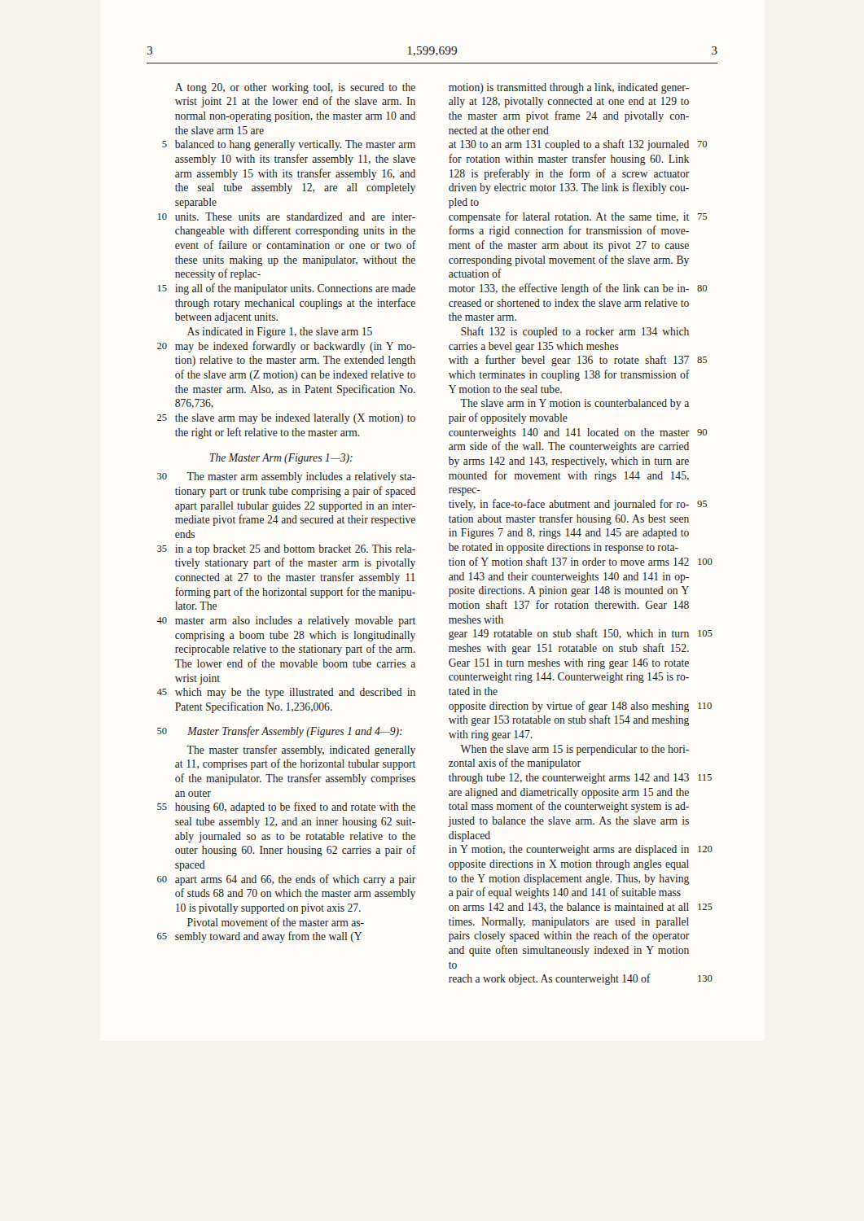3 1,599,699 3
A tong 20, or other working tool, is secured to the wrist joint 21 at the lower end of the slave arm. In normal non-operating position, the master arm 10 and the slave arm 15 are
5
balanced to hang generally vertically. The master arm assembly 10 with its transfer assembly 11, the slave arm assembly 15 with its transfer assembly 16, and the seal tube assembly 12, are all completely separable
10
units. These units are standardized and are interchangeable with different corresponding units in the event of failure or contamination or one or two of these units making up the manipulator, without the necessity of replac-
15
ing all of the manipulator units. Connections are made through rotary mechanical couplings at the interface between adjacent units.
As indicated in Figure 1, the slave arm 15
20
may be indexed forwardly or backwardly (in Y motion) relative to the master arm. The extended length of the slave arm (Z motion) can be indexed relative to the master arm. Also, as in Patent Specification No. 876,736,
25
the slave arm may be indexed laterally (X motion) to the right or left relative to the master arm.
The Master Arm (Figures 1—3):
30
The master arm assembly includes a relatively stationary part or trunk tube comprising a pair of spaced apart parallel tubular guides 22 supported in an intermediate pivot frame 24 and secured at their respective ends
35
in a top bracket 25 and bottom bracket 26. This relatively stationary part of the master arm is pivotally connected at 27 to the master transfer assembly 11 forming part of the horizontal support for the manipulator. The
40
master arm also includes a relatively movable part comprising a boom tube 28 which is longitudinally reciprocable relative to the stationary part of the arm. The lower end of the movable boom tube carries a wrist joint
45
which may be the type illustrated and described in Patent Specification No. 1,236,006.
50
Master Transfer Assembly (Figures 1 and 4—9):
The master transfer assembly, indicated generally at 11, comprises part of the horizontal tubular support of the manipulator. The transfer assembly comprises an outer
55
housing 60, adapted to be fixed to and rotate with the seal tube assembly 12, and an inner housing 62 suitably journaled so as to be rotatable relative to the outer housing 60. Inner housing 62 carries a pair of spaced
60
apart arms 64 and 66, the ends of which carry a pair of studs 68 and 70 on which the master arm assembly 10 is pivotally supported on pivot axis 27.
Pivotal movement of the master arm as-
65
sembly toward and away from the wall (Y
motion) is transmitted through a link, indicated generally at 128, pivotally connected at one end at 129 to the master arm pivot frame 24 and pivotally connected at the other end
70
at 130 to an arm 131 coupled to a shaft 132 journaled for rotation within master transfer housing 60. Link 128 is preferably in the form of a screw actuator driven by electric motor 133. The link is flexibly coupled to
75
compensate for lateral rotation. At the same time, it forms a rigid connection for transmission of movement of the master arm about its pivot 27 to cause corresponding pivotal movement of the slave arm. By actuation of
80
motor 133, the effective length of the link can be increased or shortened to index the slave arm relative to the master arm.
Shaft 132 is coupled to a rocker arm 134 which carries a bevel gear 135 which meshes
85
with a further bevel gear 136 to rotate shaft 137 which terminates in coupling 138 for transmission of Y motion to the seal tube.
The slave arm in Y motion is counterbalanced by a pair of oppositely movable
90
counterweights 140 and 141 located on the master arm side of the wall. The counterweights are carried by arms 142 and 143, respectively, which in turn are mounted for movement with rings 144 and 145, respec-
95
tively, in face-to-face abutment and journaled for rotation about master transfer housing 60. As best seen in Figures 7 and 8, rings 144 and 145 are adapted to be rotated in opposite directions in response to rota-
100
tion of Y motion shaft 137 in order to move arms 142 and 143 and their counterweights 140 and 141 in opposite directions. A pinion gear 148 is mounted on Y motion shaft 137 for rotation therewith. Gear 148 meshes with
105
gear 149 rotatable on stub shaft 150, which in turn meshes with gear 151 rotatable on stub shaft 152. Gear 151 in turn meshes with ring gear 146 to rotate counterweight ring 144. Counterweight ring 145 is rotated in the
110
opposite direction by virtue of gear 148 also meshing with gear 153 rotatable on stub shaft 154 and meshing with ring gear 147.
When the slave arm 15 is perpendicular to the horizontal axis of the manipulator
115
through tube 12, the counterweight arms 142 and 143 are aligned and diametrically opposite arm 15 and the total mass moment of the counterweight system is adjusted to balance the slave arm. As the slave arm is displaced
120
in Y motion, the counterweight arms are displaced in opposite directions in X motion through angles equal to the Y motion displacement angle. Thus, by having a pair of equal weights 140 and 141 of suitable mass
125
on arms 142 and 143, the balance is maintained at all times. Normally, manipulators are used in parallel pairs closely spaced within the reach of the operator and quite often simultaneously indexed in Y motion to
130
reach a work object. As counterweight 140 of